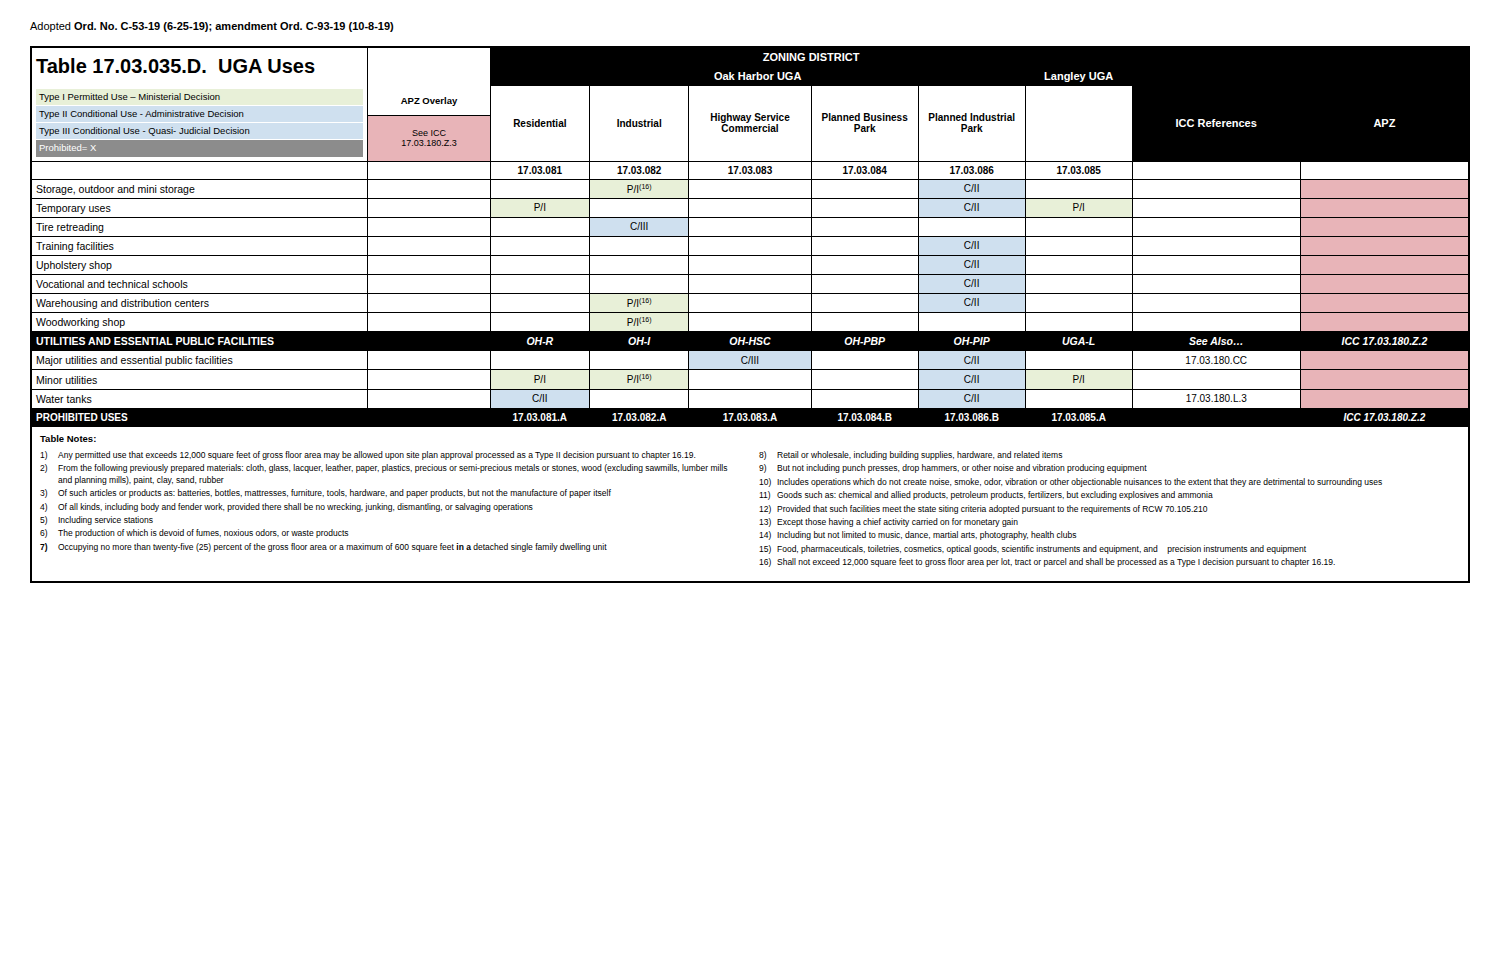Adopted Ord. No. C-53-19 (6-25-19); amendment Ord. C-93-19 (10-8-19)
| Table 17.03.035.D. UGA Uses | | ZONING DISTRICT | | |
| Oak Harbor UGA | Langley UGA |
| Type I Permitted Use – Ministerial Decision Type II Conditional Use - Administrative Decision Type III Conditional Use - Quasi- Judicial Decision Prohibited= X | APZ Overlay | Residential | Industrial | Highway Service Commercial | Planned Business Park | Planned Industrial Park | | ICC References | APZ |
| See ICC 17.03.180.Z.3 |
| | | 17.03.081 | 17.03.082 | 17.03.083 | 17.03.084 | 17.03.086 | 17.03.085 | | |
| Storage, outdoor and mini storage | | | P/I (16) | | | C/II | | | |
| Temporary uses | | P/I | | | | C/II | P/I | | |
| Tire retreading | | | C/III | | | | | | |
| Training facilities | | | | | | C/II | | | |
| Upholstery shop | | | | | | C/II | | | |
| Vocational and technical schools | | | | | | C/II | | | |
| Warehousing and distribution centers | | | P/I (16) | | | C/II | | | |
| Woodworking shop | | | P/I (16) | | | | | | |
| UTILITIES AND ESSENTIAL PUBLIC FACILITIES | | OH-R | OH-I | OH-HSC | OH-PBP | OH-PIP | UGA-L | See Also… | ICC 17.03.180.Z.2 |
| Major utilities and essential public facilities | | | | C/III | | C/II | | 17.03.180.CC | |
| Minor utilities | | P/I | P/I (16) | | | C/II | P/I | | |
| Water tanks | | C/II | | | | C/II | | 17.03.180.L.3 | |
| PROHIBITED USES | | 17.03.081.A | 17.03.082.A | 17.03.083.A | 17.03.084.B | 17.03.086.B | 17.03.085.A | | ICC 17.03.180.Z.2 |
Table Notes:
1) Any permitted use that exceeds 12,000 square feet of gross floor area may be allowed upon site plan approval processed as a Type II decision pursuant to chapter 16.19.
2) From the following previously prepared materials: cloth, glass, lacquer, leather, paper, plastics, precious or semi-precious metals or stones, wood (excluding sawmills, lumber mills and planning mills), paint, clay, sand, rubber
3) Of such articles or products as: batteries, bottles, mattresses, furniture, tools, hardware, and paper products, but not the manufacture of paper itself
4) Of all kinds, including body and fender work, provided there shall be no wrecking, junking, dismantling, or salvaging operations
5) Including service stations
6) The production of which is devoid of fumes, noxious odors, or waste products
7) Occupying no more than twenty-five (25) percent of the gross floor area or a maximum of 600 square feet in a detached single family dwelling unit
8) Retail or wholesale, including building supplies, hardware, and related items
9) But not including punch presses, drop hammers, or other noise and vibration producing equipment
10) Includes operations which do not create noise, smoke, odor, vibration or other objectionable nuisances to the extent that they are detrimental to surrounding uses
11) Goods such as: chemical and allied products, petroleum products, fertilizers, but excluding explosives and ammonia
12) Provided that such facilities meet the state siting criteria adopted pursuant to the requirements of RCW 70.105.210
13) Except those having a chief activity carried on for monetary gain
14) Including but not limited to music, dance, martial arts, photography, health clubs
15) Food, pharmaceuticals, toiletries, cosmetics, optical goods, scientific instruments and equipment, and precision instruments and equipment
16) Shall not exceed 12,000 square feet to gross floor area per lot, tract or parcel and shall be processed as a Type I decision pursuant to chapter 16.19.